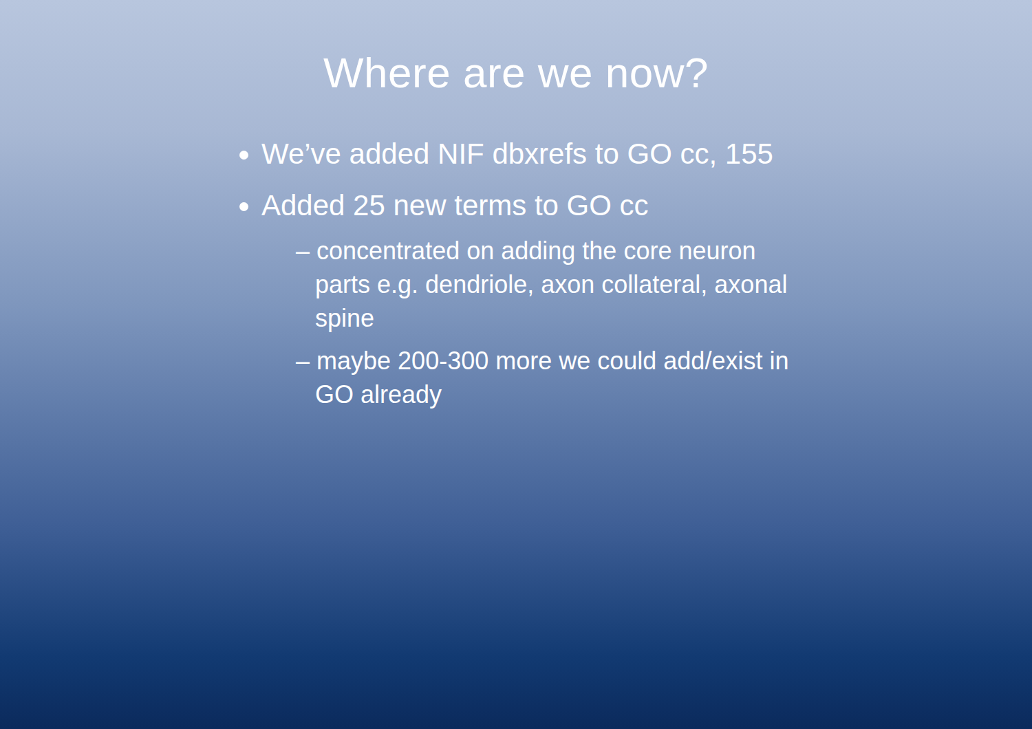Where are we now?
We’ve added NIF dbxrefs to GO cc, 155
Added 25 new terms to GO cc
concentrated on adding the core neuron parts e.g. dendriole, axon collateral, axonal spine
maybe 200-300 more we could add/exist in GO already